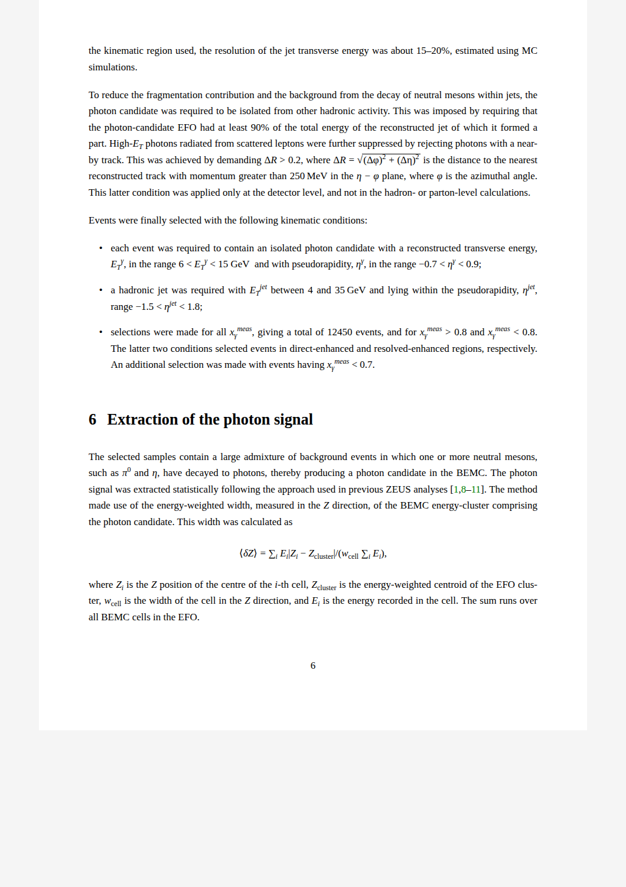the kinematic region used, the resolution of the jet transverse energy was about 15–20%, estimated using MC simulations.
To reduce the fragmentation contribution and the background from the decay of neutral mesons within jets, the photon candidate was required to be isolated from other hadronic activity. This was imposed by requiring that the photon-candidate EFO had at least 90% of the total energy of the reconstructed jet of which it formed a part. High-ET photons radiated from scattered leptons were further suppressed by rejecting photons with a near-by track. This was achieved by demanding ΔR > 0.2, where ΔR = √(Δφ)2 + (Δη)2 is the distance to the nearest reconstructed track with momentum greater than 250 MeV in the η − φ plane, where φ is the azimuthal angle. This latter condition was applied only at the detector level, and not in the hadron- or parton-level calculations.
Events were finally selected with the following kinematic conditions:
each event was required to contain an isolated photon candidate with a reconstructed transverse energy, ETγ, in the range 6 < ETγ < 15 GeV and with pseudorapidity, ηγ, in the range −0.7 < ηγ < 0.9;
a hadronic jet was required with ETjet between 4 and 35 GeV and lying within the pseudorapidity, ηjet, range −1.5 < ηjet < 1.8;
selections were made for all xγmeas, giving a total of 12450 events, and for xγmeas > 0.8 and xγmeas < 0.8. The latter two conditions selected events in direct-enhanced and resolved-enhanced regions, respectively. An additional selection was made with events having xγmeas < 0.7.
6 Extraction of the photon signal
The selected samples contain a large admixture of background events in which one or more neutral mesons, such as π0 and η, have decayed to photons, thereby producing a photon candidate in the BEMC. The photon signal was extracted statistically following the approach used in previous ZEUS analyses [1,8–11]. The method made use of the energy-weighted width, measured in the Z direction, of the BEMC energy-cluster comprising the photon candidate. This width was calculated as
⟨δZ⟩ = ∑i Ei|Zi − Zcluster|/(wcell ∑i Ei),
where Zi is the Z position of the centre of the i-th cell, Zcluster is the energy-weighted centroid of the EFO cluster, wcell is the width of the cell in the Z direction, and Ei is the energy recorded in the cell. The sum runs over all BEMC cells in the EFO.
6